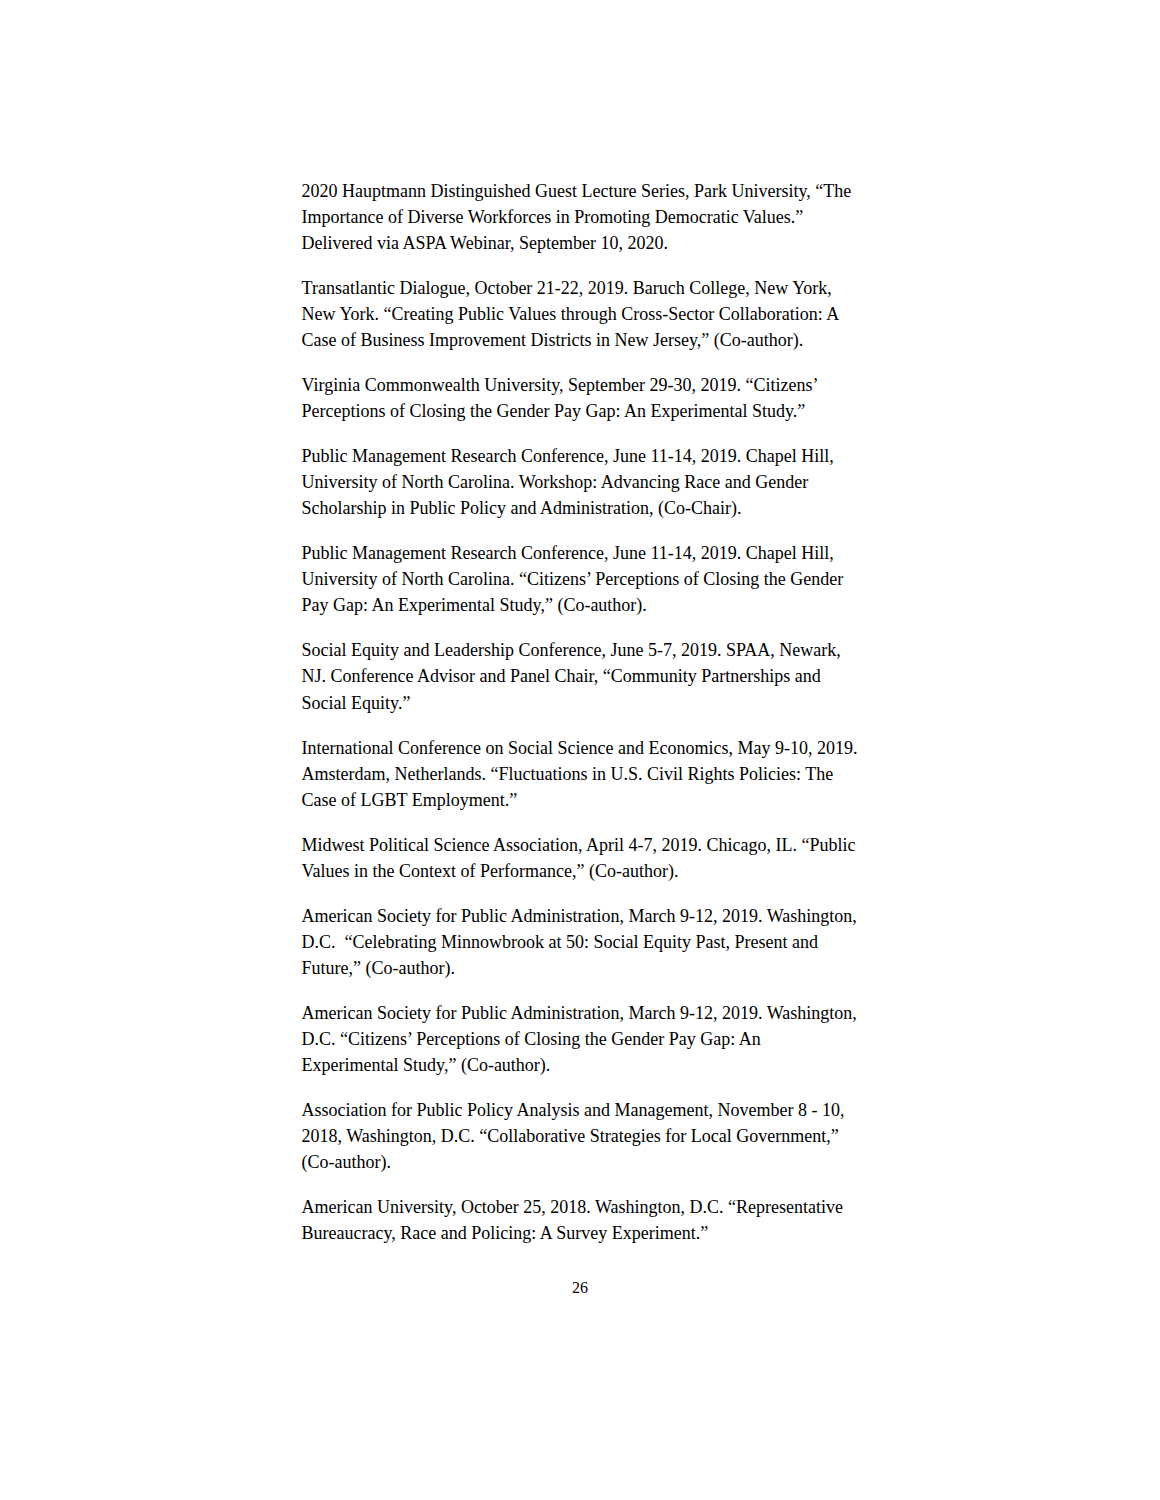2020 Hauptmann Distinguished Guest Lecture Series, Park University, “The Importance of Diverse Workforces in Promoting Democratic Values.” Delivered via ASPA Webinar, September 10, 2020.
Transatlantic Dialogue, October 21-22, 2019. Baruch College, New York, New York. “Creating Public Values through Cross-Sector Collaboration: A Case of Business Improvement Districts in New Jersey,” (Co-author).
Virginia Commonwealth University, September 29-30, 2019. “Citizens’ Perceptions of Closing the Gender Pay Gap: An Experimental Study.”
Public Management Research Conference, June 11-14, 2019. Chapel Hill, University of North Carolina. Workshop: Advancing Race and Gender Scholarship in Public Policy and Administration, (Co-Chair).
Public Management Research Conference, June 11-14, 2019. Chapel Hill, University of North Carolina. “Citizens’ Perceptions of Closing the Gender Pay Gap: An Experimental Study,” (Co-author).
Social Equity and Leadership Conference, June 5-7, 2019. SPAA, Newark, NJ. Conference Advisor and Panel Chair, “Community Partnerships and Social Equity.”
International Conference on Social Science and Economics, May 9-10, 2019. Amsterdam, Netherlands. “Fluctuations in U.S. Civil Rights Policies: The Case of LGBT Employment.”
Midwest Political Science Association, April 4-7, 2019. Chicago, IL. “Public Values in the Context of Performance,” (Co-author).
American Society for Public Administration, March 9-12, 2019. Washington, D.C. “Celebrating Minnowbrook at 50: Social Equity Past, Present and Future,” (Co-author).
American Society for Public Administration, March 9-12, 2019. Washington, D.C. “Citizens’ Perceptions of Closing the Gender Pay Gap: An Experimental Study,” (Co-author).
Association for Public Policy Analysis and Management, November 8 - 10, 2018, Washington, D.C. “Collaborative Strategies for Local Government,” (Co-author).
American University, October 25, 2018. Washington, D.C. “Representative Bureaucracy, Race and Policing: A Survey Experiment.”
26